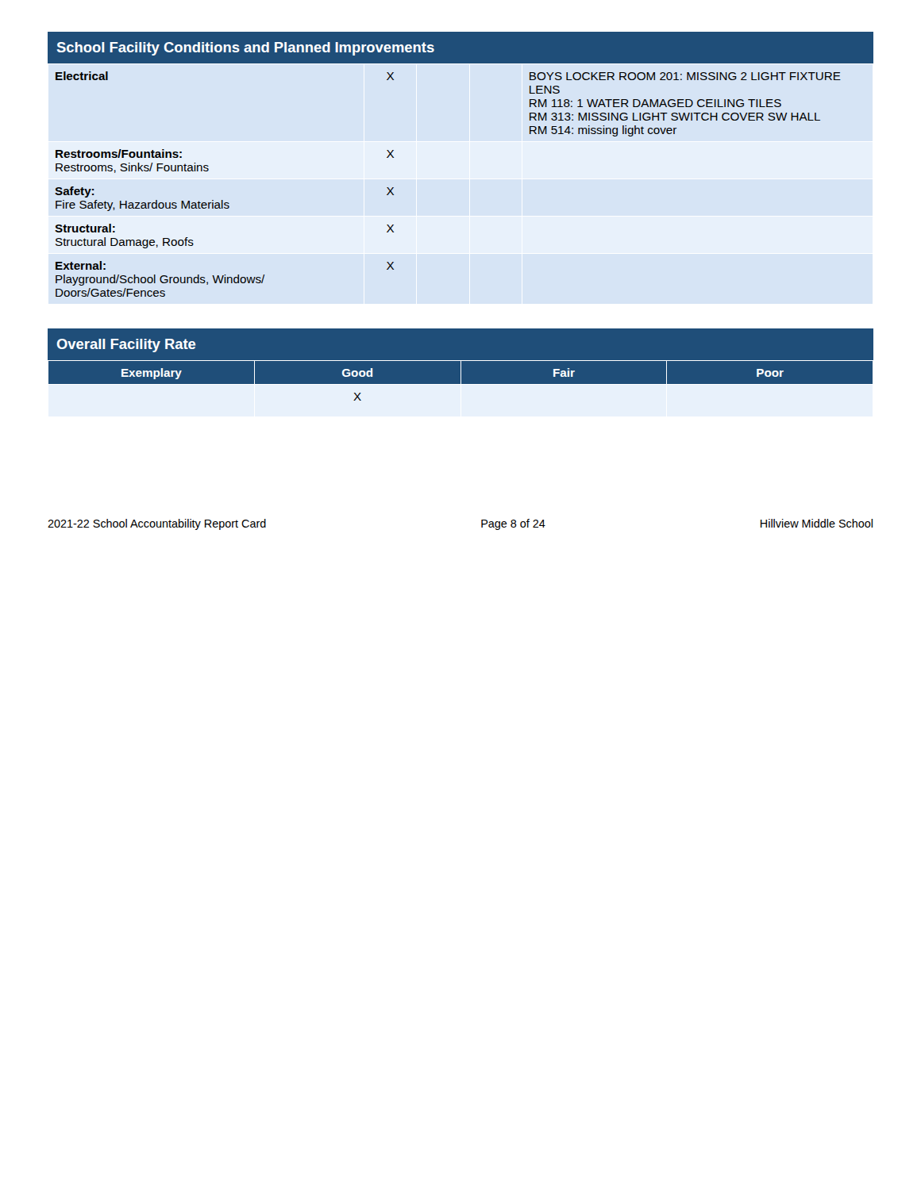School Facility Conditions and Planned Improvements
| Electrical | X | | | BOYS LOCKER ROOM 201: MISSING 2 LIGHT FIXTURE LENS RM 118: 1 WATER DAMAGED CEILING TILES RM 313: MISSING LIGHT SWITCH COVER SW HALL RM 514: missing light cover |
| Restrooms/Fountains: Restrooms, Sinks/ Fountains | X | | | |
| Safety: Fire Safety, Hazardous Materials | X | | | |
| Structural: Structural Damage, Roofs | X | | | |
| External: Playground/School Grounds, Windows/ Doors/Gates/Fences | X | | | |
Overall Facility Rate
| Exemplary | Good | Fair | Poor |
| --- | --- | --- | --- |
| | X | | |
2021-22 School Accountability Report Card Page 8 of 24 Hillview Middle School